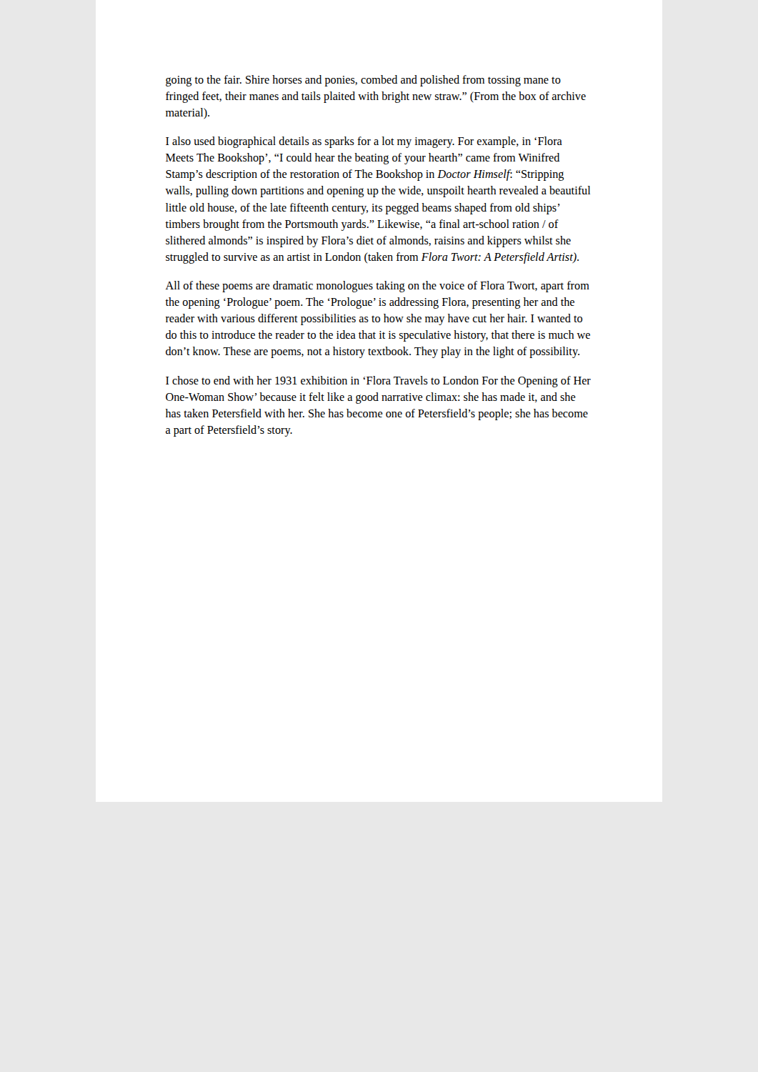going to the fair. Shire horses and ponies, combed and polished from tossing mane to fringed feet, their manes and tails plaited with bright new straw.” (From the box of archive material).
I also used biographical details as sparks for a lot my imagery. For example, in ‘Flora Meets The Bookshop’, “I could hear the beating of your hearth” came from Winifred Stamp’s description of the restoration of The Bookshop in Doctor Himself: “Stripping walls, pulling down partitions and opening up the wide, unspoilt hearth revealed a beautiful little old house, of the late fifteenth century, its pegged beams shaped from old ships’ timbers brought from the Portsmouth yards.” Likewise, “a final art-school ration / of slithered almonds” is inspired by Flora’s diet of almonds, raisins and kippers whilst she struggled to survive as an artist in London (taken from Flora Twort: A Petersfield Artist).
All of these poems are dramatic monologues taking on the voice of Flora Twort, apart from the opening ‘Prologue’ poem. The ‘Prologue’ is addressing Flora, presenting her and the reader with various different possibilities as to how she may have cut her hair. I wanted to do this to introduce the reader to the idea that it is speculative history, that there is much we don’t know. These are poems, not a history textbook. They play in the light of possibility.
I chose to end with her 1931 exhibition in ‘Flora Travels to London For the Opening of Her One-Woman Show’ because it felt like a good narrative climax: she has made it, and she has taken Petersfield with her. She has become one of Petersfield’s people; she has become a part of Petersfield’s story.